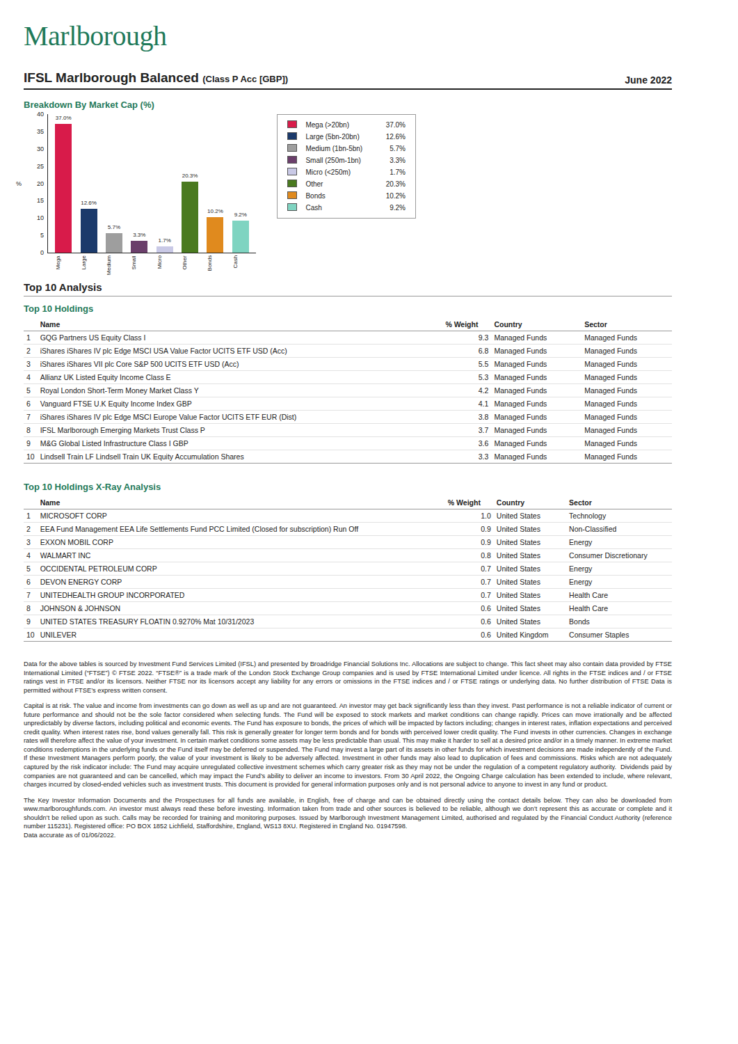Marlborough
IFSL Marlborough Balanced (Class P Acc [GBP])
June 2022
Breakdown By Market Cap (%)
40 35 30 25 20 15 10 5 0
%
37.0%
12.6%
5.7%
3.3%
1.7%
20.3%
10.2%
9.2%
Mega Large Medium Small Micro Other Bonds Cash
| | Mega (>20bn) | 37.0% |
| | Large (5bn-20bn) | 12.6% |
| | Medium (1bn-5bn) | 5.7% |
| | Small (250m-1bn) | 3.3% |
| | Micro (<250m) | 1.7% |
| | Other | 20.3% |
| | Bonds | 10.2% |
| | Cash | 9.2% |
Top 10 Analysis
Top 10 Holdings
| | Name | % Weight | Country | Sector |
| --- | --- | --- | --- | --- |
| 1 | GQG Partners US Equity Class I | 9.3 | Managed Funds | Managed Funds |
| 2 | iShares iShares IV plc Edge MSCI USA Value Factor UCITS ETF USD (Acc) | 6.8 | Managed Funds | Managed Funds |
| 3 | iShares iShares VII plc Core S&P 500 UCITS ETF USD (Acc) | 5.5 | Managed Funds | Managed Funds |
| 4 | Allianz UK Listed Equity Income Class E | 5.3 | Managed Funds | Managed Funds |
| 5 | Royal London Short-Term Money Market Class Y | 4.2 | Managed Funds | Managed Funds |
| 6 | Vanguard FTSE U.K Equity Income Index GBP | 4.1 | Managed Funds | Managed Funds |
| 7 | iShares iShares IV plc Edge MSCI Europe Value Factor UCITS ETF EUR (Dist) | 3.8 | Managed Funds | Managed Funds |
| 8 | IFSL Marlborough Emerging Markets Trust Class P | 3.7 | Managed Funds | Managed Funds |
| 9 | M&G Global Listed Infrastructure Class I GBP | 3.6 | Managed Funds | Managed Funds |
| 10 | Lindsell Train LF Lindsell Train UK Equity Accumulation Shares | 3.3 | Managed Funds | Managed Funds |
Top 10 Holdings X-Ray Analysis
| | Name | % Weight | Country | Sector |
| --- | --- | --- | --- | --- |
| 1 | MICROSOFT CORP | 1.0 | United States | Technology |
| 2 | EEA Fund Management EEA Life Settlements Fund PCC Limited (Closed for subscription) Run Off | 0.9 | United States | Non-Classified |
| 3 | EXXON MOBIL CORP | 0.9 | United States | Energy |
| 4 | WALMART INC | 0.8 | United States | Consumer Discretionary |
| 5 | OCCIDENTAL PETROLEUM CORP | 0.7 | United States | Energy |
| 6 | DEVON ENERGY CORP | 0.7 | United States | Energy |
| 7 | UNITEDHEALTH GROUP INCORPORATED | 0.7 | United States | Health Care |
| 8 | JOHNSON & JOHNSON | 0.6 | United States | Health Care |
| 9 | UNITED STATES TREASURY FLOATIN 0.9270% Mat 10/31/2023 | 0.6 | United States | Bonds |
| 10 | UNILEVER | 0.6 | United Kingdom | Consumer Staples |
Data for the above tables is sourced by Investment Fund Services Limited (IFSL) and presented by Broadridge Financial Solutions Inc. Allocations are subject to change. This fact sheet may also contain data provided by FTSE International Limited (“FTSE”) © FTSE 2022. “FTSE®” is a trade mark of the London Stock Exchange Group companies and is used by FTSE International Limited under licence. All rights in the FTSE indices and / or FTSE ratings vest in FTSE and/or its licensors. Neither FTSE nor its licensors accept any liability for any errors or omissions in the FTSE indices and / or FTSE ratings or underlying data. No further distribution of FTSE Data is permitted without FTSE’s express written consent.
Capital is at risk. The value and income from investments can go down as well as up and are not guaranteed. An investor may get back significantly less than they invest. Past performance is not a reliable indicator of current or future performance and should not be the sole factor considered when selecting funds. The Fund will be exposed to stock markets and market conditions can change rapidly. Prices can move irrationally and be affected unpredictably by diverse factors, including political and economic events. The Fund has exposure to bonds, the prices of which will be impacted by factors including; changes in interest rates, inflation expectations and perceived credit quality. When interest rates rise, bond values generally fall. This risk is generally greater for longer term bonds and for bonds with perceived lower credit quality. The Fund invests in other currencies. Changes in exchange rates will therefore affect the value of your investment. In certain market conditions some assets may be less predictable than usual. This may make it harder to sell at a desired price and/or in a timely manner. In extreme market conditions redemptions in the underlying funds or the Fund itself may be deferred or suspended. The Fund may invest a large part of its assets in other funds for which investment decisions are made independently of the Fund. If these Investment Managers perform poorly, the value of your investment is likely to be adversely affected. Investment in other funds may also lead to duplication of fees and commissions. Risks which are not adequately captured by the risk indicator include: The Fund may acquire unregulated collective investment schemes which carry greater risk as they may not be under the regulation of a competent regulatory authority. Dividends paid by companies are not guaranteed and can be cancelled, which may impact the Fund’s ability to deliver an income to investors. From 30 April 2022, the Ongoing Charge calculation has been extended to include, where relevant, charges incurred by closed-ended vehicles such as investment trusts. This document is provided for general information purposes only and is not personal advice to anyone to invest in any fund or product.
The Key Investor Information Documents and the Prospectuses for all funds are available, in English, free of charge and can be obtained directly using the contact details below. They can also be downloaded from www.marlboroughfunds.com. An investor must always read these before investing. Information taken from trade and other sources is believed to be reliable, although we don’t represent this as accurate or complete and it shouldn’t be relied upon as such. Calls may be recorded for training and monitoring purposes. Issued by Marlborough Investment Management Limited, authorised and regulated by the Financial Conduct Authority (reference number 115231). Registered office: PO BOX 1852 Lichfield, Staffordshire, England, WS13 8XU. Registered in England No. 01947598.
Data accurate as of 01/06/2022.